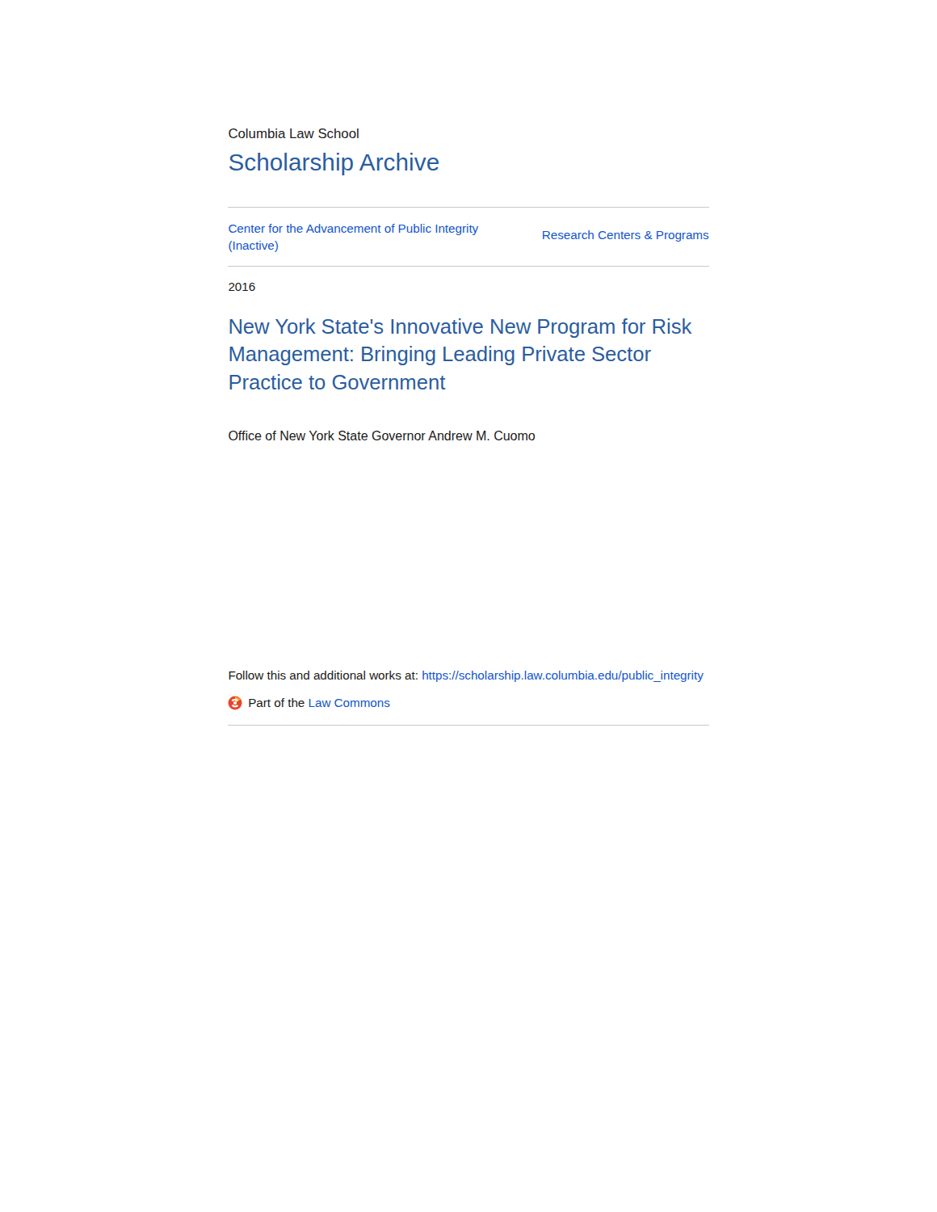Columbia Law School
Scholarship Archive
Center for the Advancement of Public Integrity (Inactive)
Research Centers & Programs
2016
New York State's Innovative New Program for Risk Management: Bringing Leading Private Sector Practice to Government
Office of New York State Governor Andrew M. Cuomo
Follow this and additional works at: https://scholarship.law.columbia.edu/public_integrity
Part of the Law Commons